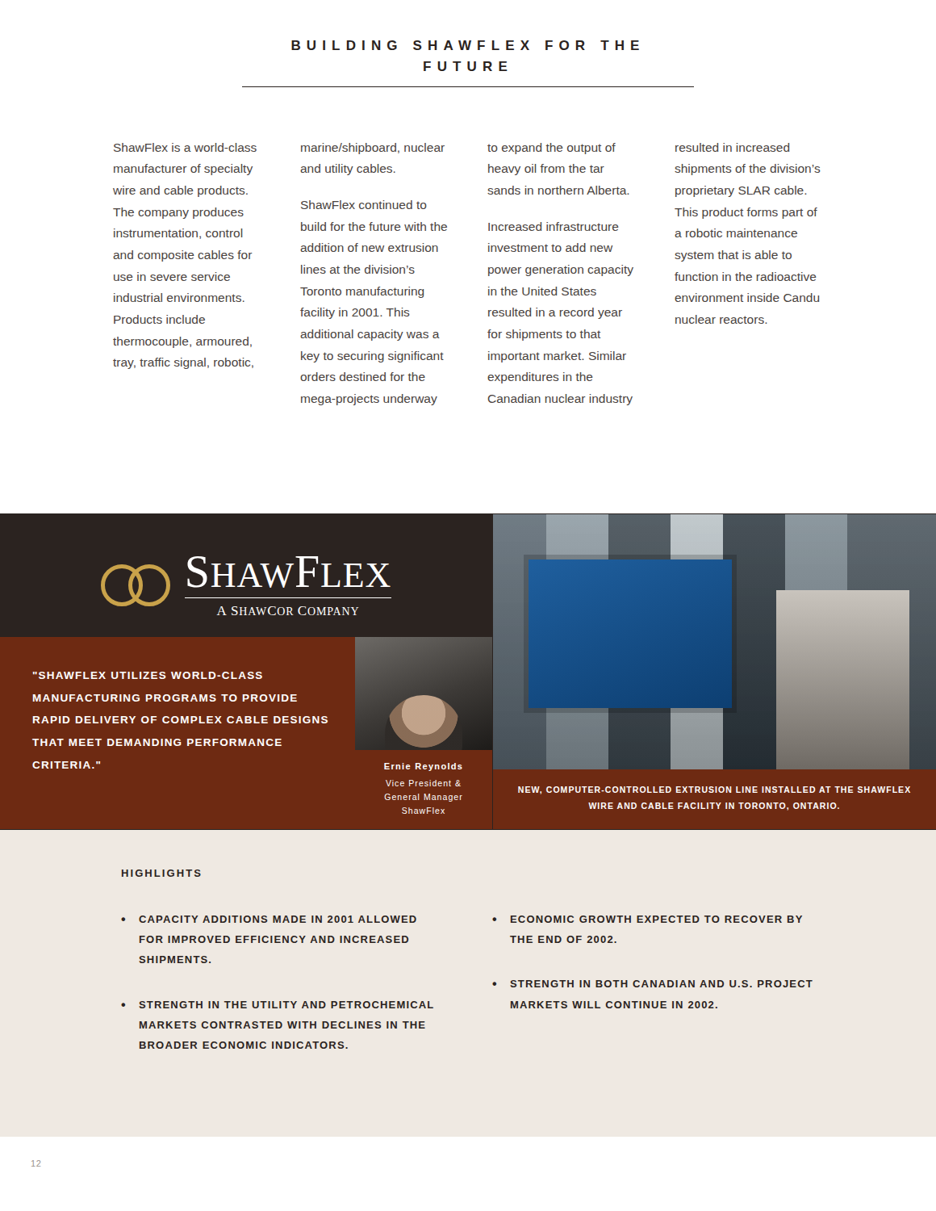Building ShawFlex for the Future
ShawFlex is a world-class manufacturer of specialty wire and cable products. The company produces instrumentation, control and composite cables for use in severe service industrial environments. Products include thermocouple, armoured, tray, traffic signal, robotic,
marine/shipboard, nuclear and utility cables.
ShawFlex continued to build for the future with the addition of new extrusion lines at the division’s Toronto manufacturing facility in 2001. This additional capacity was a key to securing significant orders destined for the mega-projects underway
to expand the output of heavy oil from the tar sands in northern Alberta.
Increased infrastructure investment to add new power generation capacity in the United States resulted in a record year for shipments to that important market. Similar expenditures in the Canadian nuclear industry
resulted in increased shipments of the division’s proprietary SLAR cable. This product forms part of a robotic maintenance system that is able to function in the radioactive environment inside Candu nuclear reactors.
SHAWFLEX
A SHAWCOR COMPANY
"ShawFlex utilizes world-class manufacturing programs to provide rapid delivery of complex cable designs that meet demanding performance criteria."
Ernie Reynolds
Vice President &
General Manager
ShawFlex
New, computer-controlled extrusion line installed at the ShawFlex wire and cable facility in Toronto, Ontario.
Highlights
Capacity additions made in 2001 allowed for improved efficiency and increased shipments.
Strength in the utility and petrochemical markets contrasted with declines in the broader economic indicators.
Economic growth expected to recover by the end of 2002.
Strength in both Canadian and U.S. project markets will continue in 2002.
12